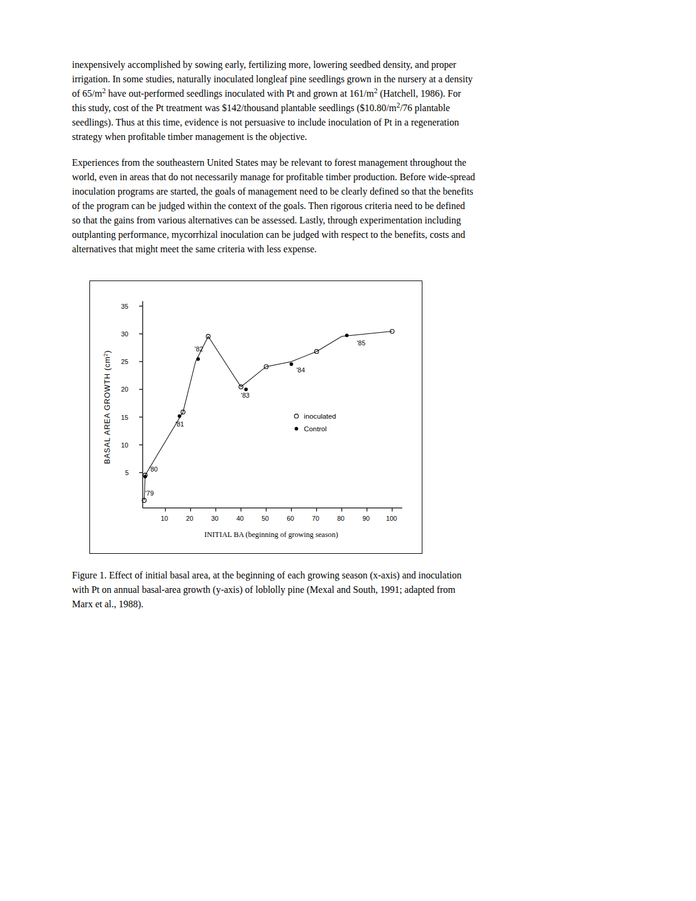inexpensively accomplished by sowing early, fertilizing more, lowering seedbed density, and proper irrigation. In some studies, naturally inoculated longleaf pine seedlings grown in the nursery at a density of 65/m2 have out-performed seedlings inoculated with Pt and grown at 161/m2 (Hatchell, 1986). For this study, cost of the Pt treatment was $142/thousand plantable seedlings ($10.80/m2/76 plantable seedlings). Thus at this time, evidence is not persuasive to include inoculation of Pt in a regeneration strategy when profitable timber management is the objective.
Experiences from the southeastern United States may be relevant to forest management throughout the world, even in areas that do not necessarily manage for profitable timber production. Before wide-spread inoculation programs are started, the goals of management need to be clearly defined so that the benefits of the program can be judged within the context of the goals. Then rigorous criteria need to be defined so that the gains from various alternatives can be assessed. Lastly, through experimentation including outplanting performance, mycorrhizal inoculation can be judged with respect to the benefits, costs and alternatives that might meet the same criteria with less expense.
35 30 25 20 15 10 5 10 20 30 40 50 60 70 80 90 100 BASAL AREA GROWTH (cm2) INITIAL BA (beginning of growing season) '79 '80 '81 '82 '83 '84 '85 inoculated Control
Figure 1. Effect of initial basal area, at the beginning of each growing season (x-axis) and inoculation with Pt on annual basal-area growth (y-axis) of loblolly pine (Mexal and South, 1991; adapted from Marx et al., 1988).